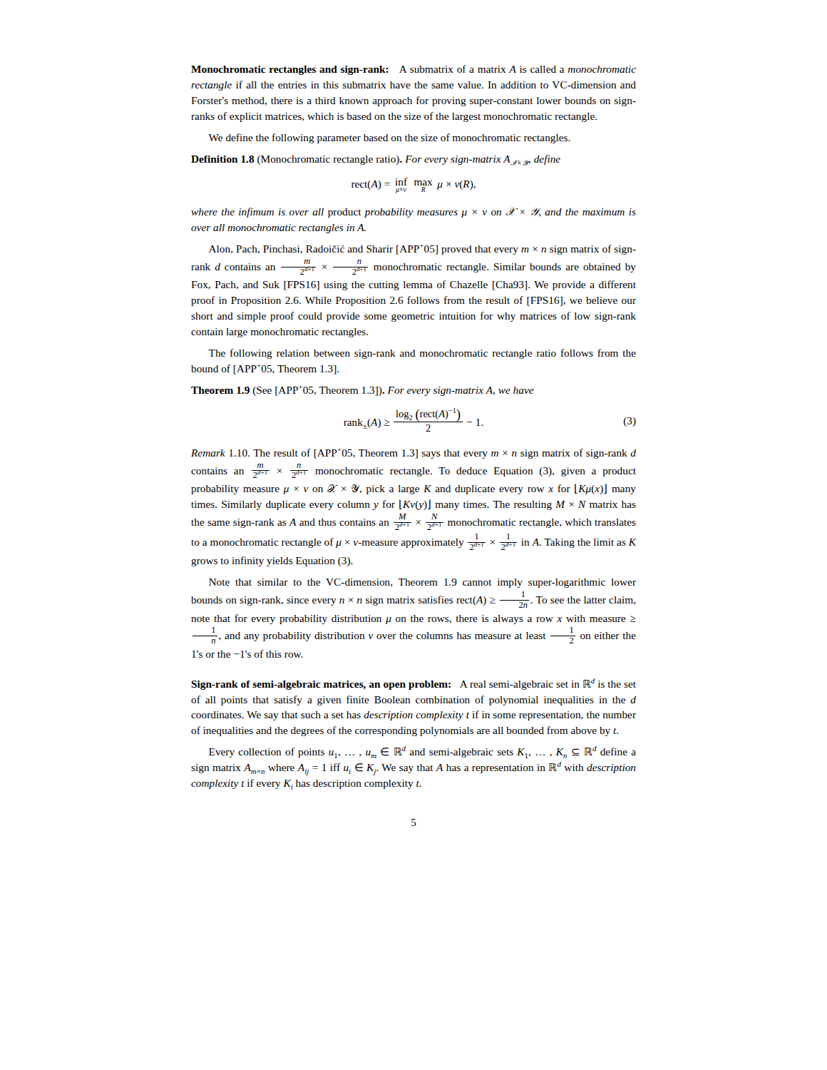Monochromatic rectangles and sign-rank: A submatrix of a matrix A is called a monochromatic rectangle if all the entries in this submatrix have the same value. In addition to VC-dimension and Forster's method, there is a third known approach for proving super-constant lower bounds on sign-ranks of explicit matrices, which is based on the size of the largest monochromatic rectangle.
We define the following parameter based on the size of monochromatic rectangles.
Definition 1.8 (Monochromatic rectangle ratio). For every sign-matrix A𝒳×𝒴, define
rect(A) = inf μ×ν max R μ × ν(R),
where the infimum is over all product probability measures μ × ν on 𝒳 × 𝒴, and the maximum is over all monochromatic rectangles in A.
Alon, Pach, Pinchasi, Radoičić and Sharir [APP+05] proved that every m × n sign matrix of sign-rank d contains an m 2d+1 × n 2d+1 monochromatic rectangle. Similar bounds are obtained by Fox, Pach, and Suk [FPS16] using the cutting lemma of Chazelle [Cha93]. We provide a different proof in Proposition 2.6. While Proposition 2.6 follows from the result of [FPS16], we believe our short and simple proof could provide some geometric intuition for why matrices of low sign-rank contain large monochromatic rectangles.
The following relation between sign-rank and monochromatic rectangle ratio follows from the bound of [APP+05, Theorem 1.3].
Theorem 1.9 (See [APP+05, Theorem 1.3]). For every sign-matrix A, we have
rank±(A) ≥ log2 (rect(A)−1) 2 − 1. (3)
Remark 1.10. The result of [APP+05, Theorem 1.3] says that every m × n sign matrix of sign-rank d contains an m 2d+1 × n 2d+1 monochromatic rectangle. To deduce Equation (3), given a product probability measure μ × ν on 𝒳 × 𝒴, pick a large K and duplicate every row x for ⌊Kμ(x)⌋ many times. Similarly duplicate every column y for ⌊Kν(y)⌋ many times. The resulting M × N matrix has the same sign-rank as A and thus contains an M 2d+1 × N 2d+1 monochromatic rectangle, which translates to a monochromatic rectangle of μ × ν-measure approximately 12d+1 × 12d+1 in A. Taking the limit as K grows to infinity yields Equation (3).
Note that similar to the VC-dimension, Theorem 1.9 cannot imply super-logarithmic lower bounds on sign-rank, since every n × n sign matrix satisfies rect(A) ≥ 12n. To see the latter claim, note that for every probability distribution μ on the rows, there is always a row x with measure ≥ 1 n, and any probability distribution ν over the columns has measure at least 12 on either the 1's or the −1's of this row.
Sign-rank of semi-algebraic matrices, an open problem: A real semi-algebraic set in ℝd is the set of all points that satisfy a given finite Boolean combination of polynomial inequalities in the d coordinates. We say that such a set has description complexity t if in some representation, the number of inequalities and the degrees of the corresponding polynomials are all bounded from above by t.
Every collection of points u1, … , um ∈ ℝd and semi-algebraic sets K1, … , Kn ⊆ ℝd define a sign matrix Am×n where Aij = 1 iff ui ∈ Kj. We say that A has a representation in ℝd with description complexity t if every Ki has description complexity t.
5